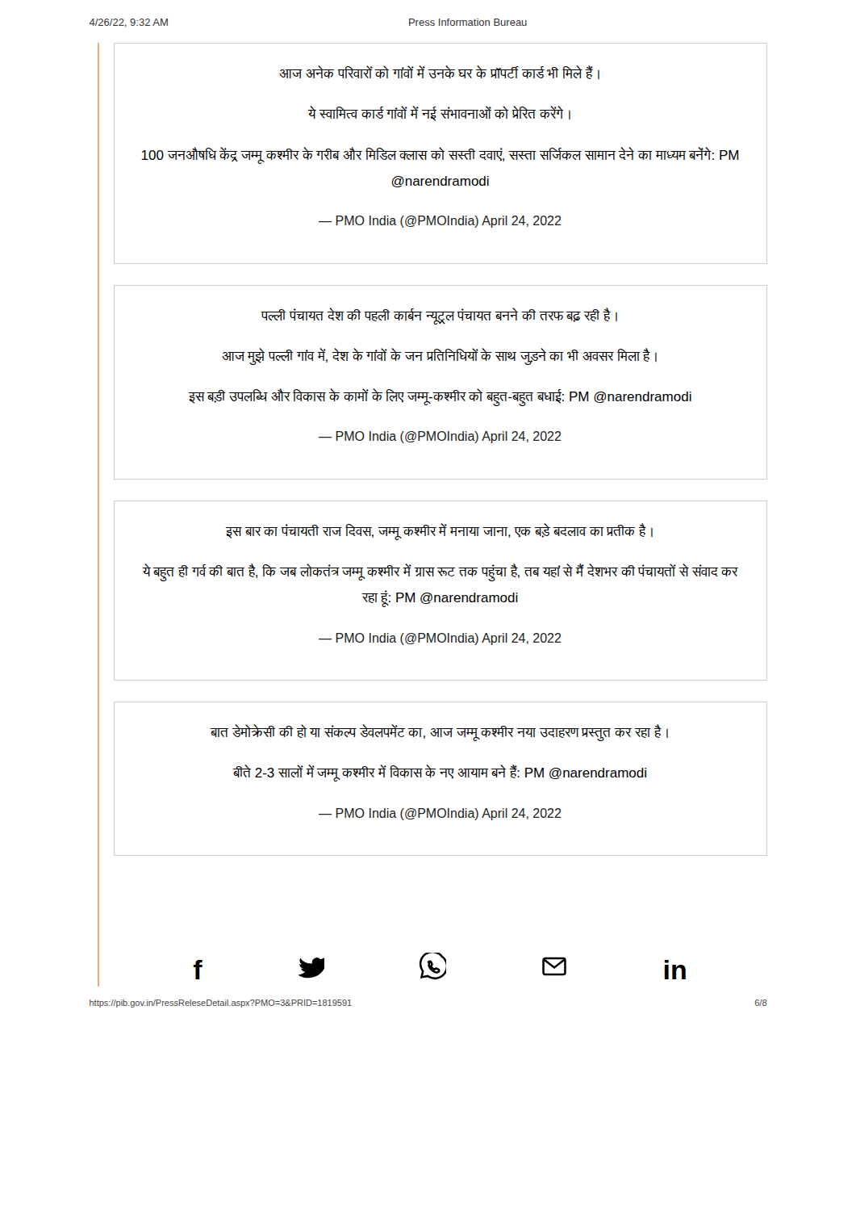4/26/22, 9:32 AM
Press Information Bureau
आज अनेक परिवारों को गांवों में उनके घर के प्रॉपर्टी कार्ड भी मिले हैं।
ये स्वामित्व कार्ड गांवों में नई संभावनाओं को प्रेरित करेंगे।
100 जनऔषधि केंद्र जम्मू कश्मीर के गरीब और मिडिल क्लास को सस्ती दवाएं, सस्ता सर्जिकल सामान देने का माध्यम बनेंगे: PM @narendramodi
— PMO India (@PMOIndia) April 24, 2022
पल्ली पंचायत देश की पहली कार्बन न्यूट्रल पंचायत बनने की तरफ बढ़ रही है।
आज मुझे पल्ली गांव में, देश के गांवों के जन प्रतिनिधियों के साथ जुड़ने का भी अवसर मिला है।
इस बड़ी उपलब्धि और विकास के कामों के लिए जम्मू-कश्मीर को बहुत-बहुत बधाई: PM @narendramodi
— PMO India (@PMOIndia) April 24, 2022
इस बार का पंचायती राज दिवस, जम्मू कश्मीर में मनाया जाना, एक बड़े बदलाव का प्रतीक है।
ये बहुत ही गर्व की बात है, कि जब लोकतंत्र जम्मू कश्मीर में ग्रास रूट तक पहुंचा है, तब यहां से मैं देशभर की पंचायतों से संवाद कर रहा हूं: PM @narendramodi
— PMO India (@PMOIndia) April 24, 2022
बात डेमोक्रेसी की हो या संकल्प डेवलपमेंट का, आज जम्मू कश्मीर नया उदाहरण प्रस्तुत कर रहा है।
बीते 2-3 सालों में जम्मू कश्मीर में विकास के नए आयाम बने हैं: PM @narendramodi
— PMO India (@PMOIndia) April 24, 2022
f in
https://pib.gov.in/PressReleseDetail.aspx?PMO=3&PRID=1819591
6/8